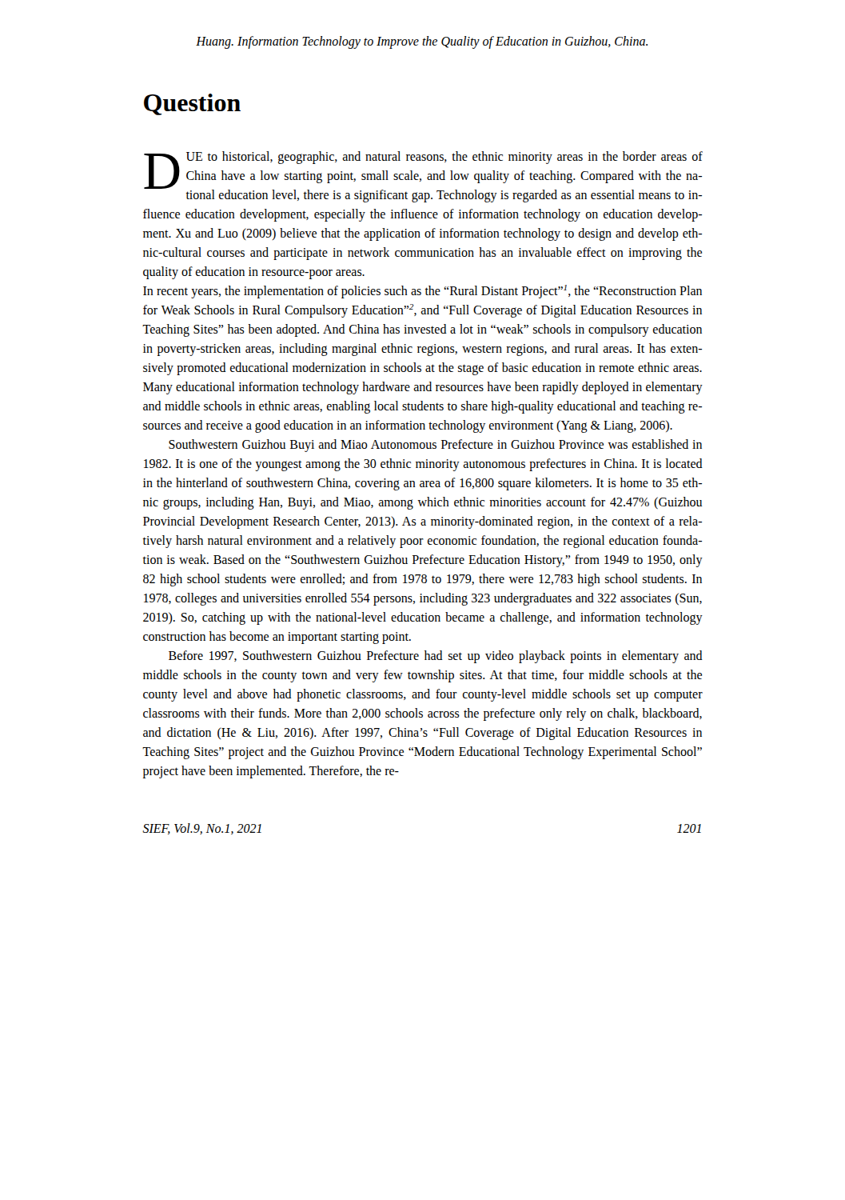Huang. Information Technology to Improve the Quality of Education in Guizhou, China.
Question
DUE to historical, geographic, and natural reasons, the ethnic minority areas in the border areas of China have a low starting point, small scale, and low quality of teaching. Compared with the national education level, there is a significant gap. Technology is regarded as an essential means to influence education development, especially the influence of information technology on education development. Xu and Luo (2009) believe that the application of information technology to design and develop ethnic-cultural courses and participate in network communication has an invaluable effect on improving the quality of education in resource-poor areas.
In recent years, the implementation of policies such as the “Rural Distant Project”1, the “Reconstruction Plan for Weak Schools in Rural Compulsory Education”2, and “Full Coverage of Digital Education Resources in Teaching Sites” has been adopted. And China has invested a lot in “weak” schools in compulsory education in poverty-stricken areas, including marginal ethnic regions, western regions, and rural areas. It has extensively promoted educational modernization in schools at the stage of basic education in remote ethnic areas. Many educational information technology hardware and resources have been rapidly deployed in elementary and middle schools in ethnic areas, enabling local students to share high-quality educational and teaching resources and receive a good education in an information technology environment (Yang & Liang, 2006).
Southwestern Guizhou Buyi and Miao Autonomous Prefecture in Guizhou Province was established in 1982. It is one of the youngest among the 30 ethnic minority autonomous prefectures in China. It is located in the hinterland of southwestern China, covering an area of 16,800 square kilometers. It is home to 35 ethnic groups, including Han, Buyi, and Miao, among which ethnic minorities account for 42.47% (Guizhou Provincial Development Research Center, 2013). As a minority-dominated region, in the context of a relatively harsh natural environment and a relatively poor economic foundation, the regional education foundation is weak. Based on the “Southwestern Guizhou Prefecture Education History,” from 1949 to 1950, only 82 high school students were enrolled; and from 1978 to 1979, there were 12,783 high school students. In 1978, colleges and universities enrolled 554 persons, including 323 undergraduates and 322 associates (Sun, 2019). So, catching up with the national-level education became a challenge, and information technology construction has become an important starting point.
Before 1997, Southwestern Guizhou Prefecture had set up video playback points in elementary and middle schools in the county town and very few township sites. At that time, four middle schools at the county level and above had phonetic classrooms, and four county-level middle schools set up computer classrooms with their funds. More than 2,000 schools across the prefecture only rely on chalk, blackboard, and dictation (He & Liu, 2016). After 1997, China’s “Full Coverage of Digital Education Resources in Teaching Sites” project and the Guizhou Province “Modern Educational Technology Experimental School” project have been implemented. Therefore, the re-
SIEF, Vol.9, No.1, 2021 1201